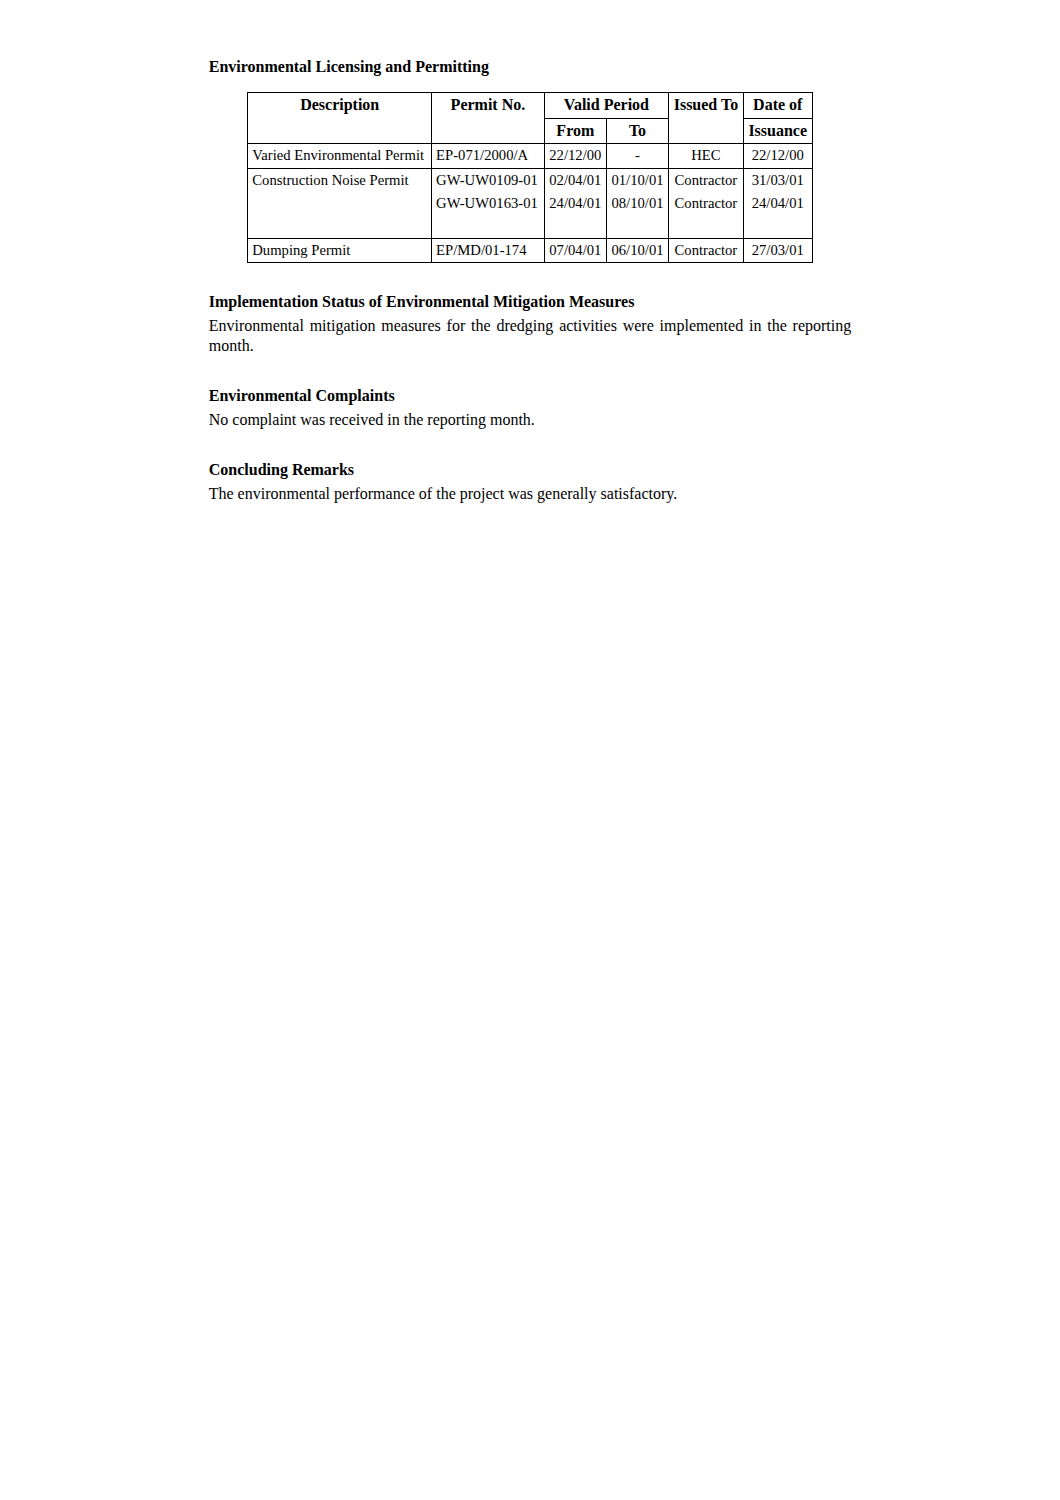Environmental Licensing and Permitting
| Description | Permit No. | Valid Period | Issued To | Date of |
| --- | --- | --- | --- | --- |
| From | To | Issuance |
| Varied Environmental Permit | EP-071/2000/A | 22/12/00 | - | HEC | 22/12/00 |
| Construction Noise Permit | GW-UW0109-01 | 02/04/01 | 01/10/01 | Contractor | 31/03/01 |
| | GW-UW0163-01 | 24/04/01 | 08/10/01 | Contractor | 24/04/01 |
| Dumping Permit | EP/MD/01-174 | 07/04/01 | 06/10/01 | Contractor | 27/03/01 |
Implementation Status of Environmental Mitigation Measures
Environmental mitigation measures for the dredging activities were implemented in the reporting month.
Environmental Complaints
No complaint was received in the reporting month.
Concluding Remarks
The environmental performance of the project was generally satisfactory.